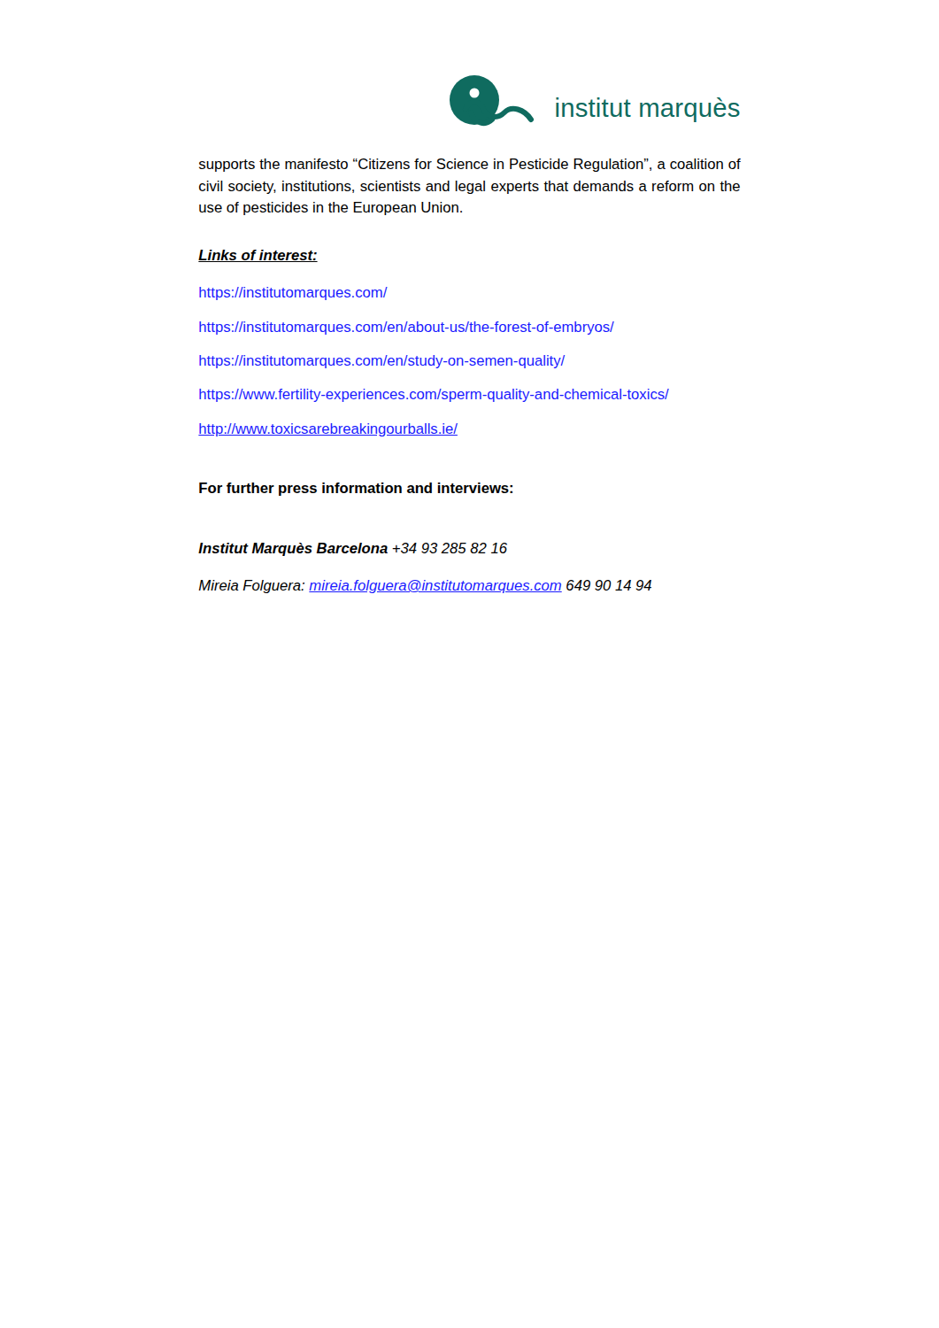institut marquès
supports the manifesto “Citizens for Science in Pesticide Regulation”, a coalition of civil society, institutions, scientists and legal experts that demands a reform on the use of pesticides in the European Union.
Links of interest:
https://institutomarques.com/
https://institutomarques.com/en/about-us/the-forest-of-embryos/
https://institutomarques.com/en/study-on-semen-quality/
https://www.fertility-experiences.com/sperm-quality-and-chemical-toxics/
http://www.toxicsarebreakingourballs.ie/
For further press information and interviews:
Institut Marquès Barcelona +34 93 285 82 16
Mireia Folguera: mireia.folguera@institutomarques.com 649 90 14 94